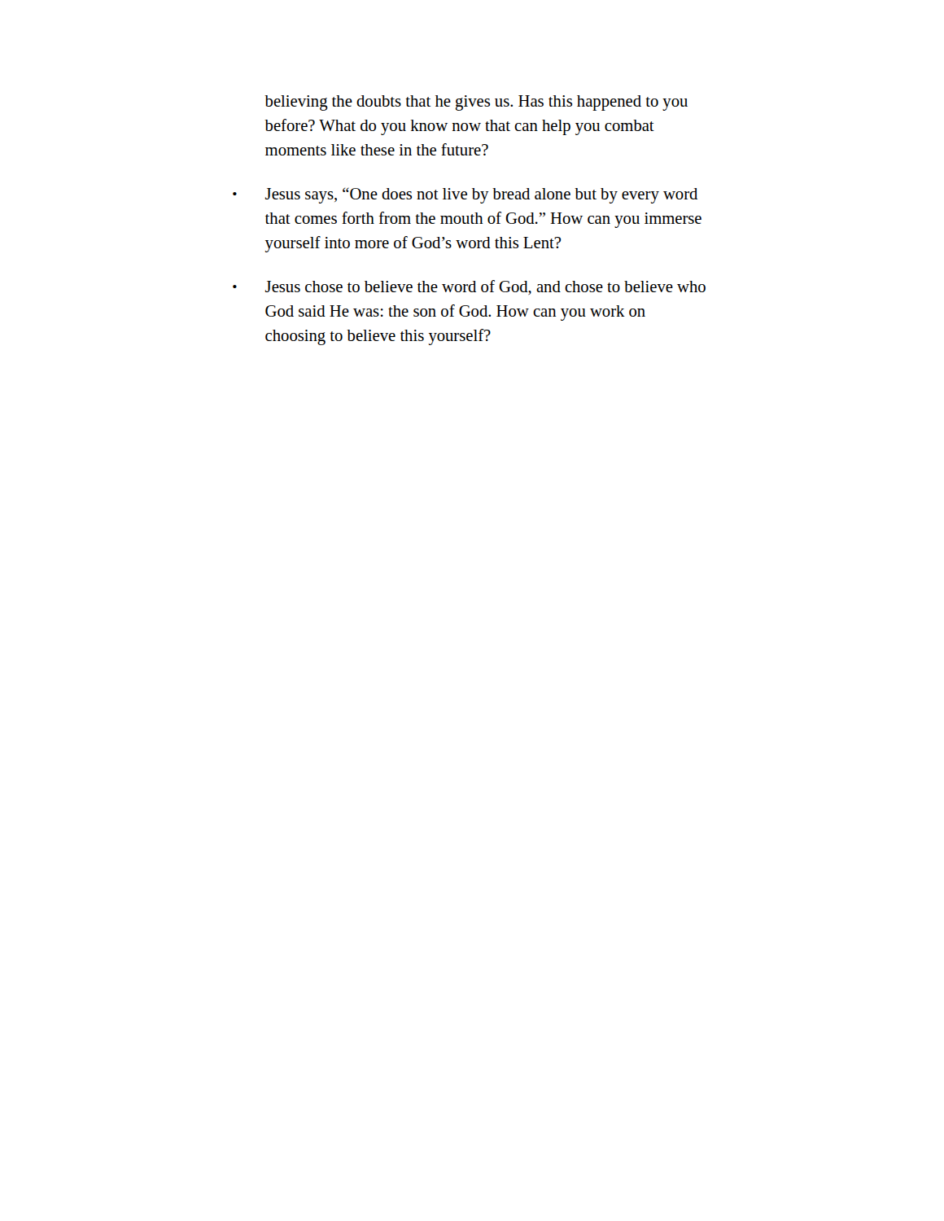believing the doubts that he gives us. Has this happened to you before? What do you know now that can help you combat moments like these in the future?
Jesus says, “One does not live by bread alone but by every word that comes forth from the mouth of God.” How can you immerse yourself into more of God’s word this Lent?
Jesus chose to believe the word of God, and chose to believe who God said He was: the son of God. How can you work on choosing to believe this yourself?